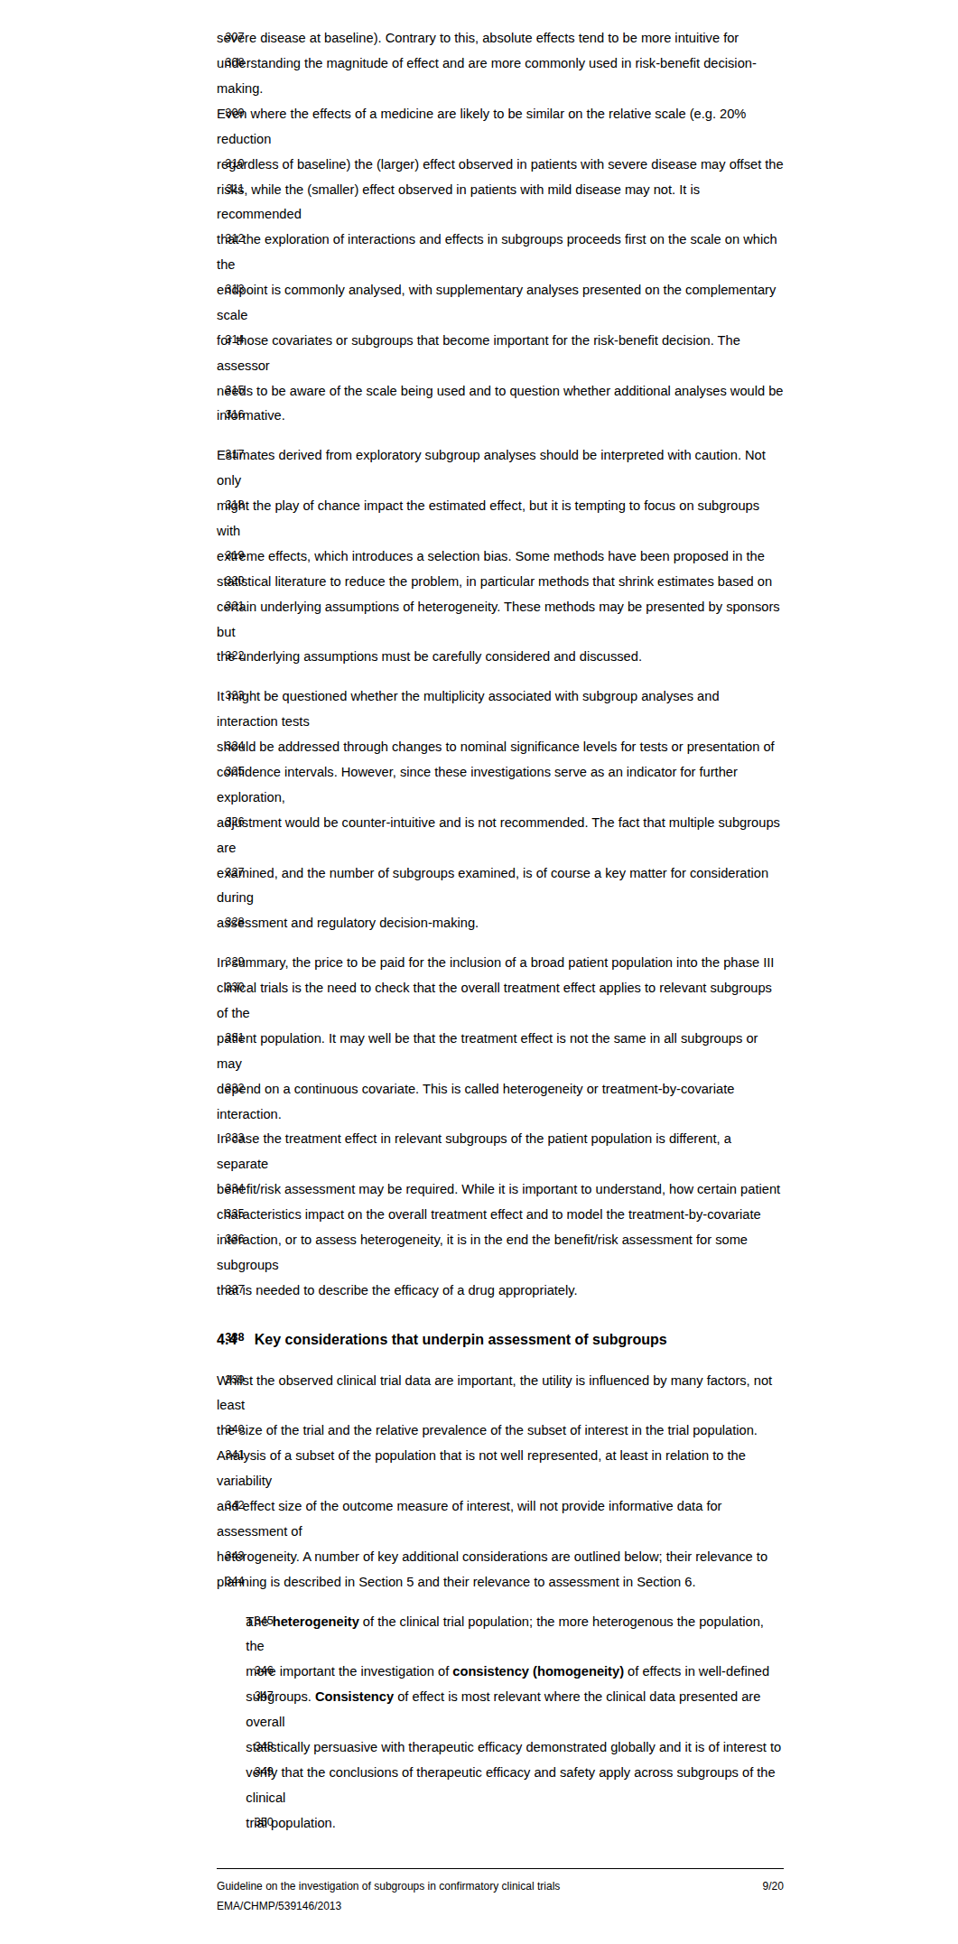307severe disease at baseline). Contrary to this, absolute effects tend to be more intuitive for
308understanding the magnitude of effect and are more commonly used in risk-benefit decision-making.
309 Even where the effects of a medicine are likely to be similar on the relative scale (e.g. 20% reduction
310regardless of baseline) the (larger) effect observed in patients with severe disease may offset the
311risks, while the (smaller) effect observed in patients with mild disease may not. It is recommended
312that the exploration of interactions and effects in subgroups proceeds first on the scale on which the
313endpoint is commonly analysed, with supplementary analyses presented on the complementary scale
314for those covariates or subgroups that become important for the risk-benefit decision. The assessor
315needs to be aware of the scale being used and to question whether additional analyses would be
316informative.
317 Estimates derived from exploratory subgroup analyses should be interpreted with caution. Not only
318might the play of chance impact the estimated effect, but it is tempting to focus on subgroups with
319extreme effects, which introduces a selection bias. Some methods have been proposed in the
320statistical literature to reduce the problem, in particular methods that shrink estimates based on
321certain underlying assumptions of heterogeneity. These methods may be presented by sponsors but
322the underlying assumptions must be carefully considered and discussed.
323 It might be questioned whether the multiplicity associated with subgroup analyses and interaction tests
324should be addressed through changes to nominal significance levels for tests or presentation of
325confidence intervals. However, since these investigations serve as an indicator for further exploration,
326adjustment would be counter-intuitive and is not recommended. The fact that multiple subgroups are
327examined, and the number of subgroups examined, is of course a key matter for consideration during
328assessment and regulatory decision-making.
329 In summary, the price to be paid for the inclusion of a broad patient population into the phase III
330clinical trials is the need to check that the overall treatment effect applies to relevant subgroups of the
331patient population. It may well be that the treatment effect is not the same in all subgroups or may
332depend on a continuous covariate. This is called heterogeneity or treatment-by-covariate interaction.
333 In case the treatment effect in relevant subgroups of the patient population is different, a separate
334benefit/risk assessment may be required. While it is important to understand, how certain patient
335characteristics impact on the overall treatment effect and to model the treatment-by-covariate
336interaction, or to assess heterogeneity, it is in the end the benefit/risk assessment for some subgroups
337that is needed to describe the efficacy of a drug appropriately.
3384.4 Key considerations that underpin assessment of subgroups
339 Whilst the observed clinical trial data are important, the utility is influenced by many factors, not least
340the size of the trial and the relative prevalence of the subset of interest in the trial population.
341 Analysis of a subset of the population that is not well represented, at least in relation to the variability
342and effect size of the outcome measure of interest, will not provide informative data for assessment of
343heterogeneity. A number of key additional considerations are outlined below; their relevance to
344planning is described in Section 5 and their relevance to assessment in Section 6.
345 a. The heterogeneity of the clinical trial population; the more heterogenous the population, the
346more important the investigation of consistency (homogeneity) of effects in well-defined
347subgroups. Consistency of effect is most relevant where the clinical data presented are overall
348statistically persuasive with therapeutic efficacy demonstrated globally and it is of interest to
349verify that the conclusions of therapeutic efficacy and safety apply across subgroups of the clinical
350trial population.
Guideline on the investigation of subgroups in confirmatory clinical trials
EMA/CHMP/539146/2013
9/20